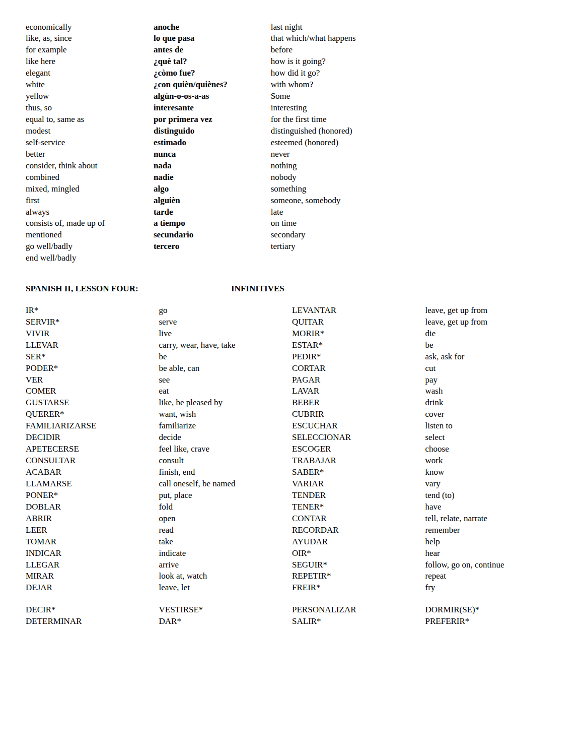| economically | anoche | last night |
| like, as, since | lo que pasa | that which/what happens |
| for example | antes de | before |
| like here | ¿què tal? | how is it going? |
| elegant | ¿còmo fue? | how did it go? |
| white | ¿con quièn/quiènes? | with whom? |
| yellow | algùn-o-os-a-as | Some |
| thus, so | interesante | interesting |
| equal to, same as | por primera vez | for the first time |
| modest | distinguido | distinguished (honored) |
| self-service | estimado | esteemed (honored) |
| better | nunca | never |
| consider, think about | nada | nothing |
| combined | nadie | nobody |
| mixed, mingled | algo | something |
| first | alguièn | someone, somebody |
| always | tarde | late |
| consists of, made up of | a tiempo | on time |
| mentioned | secundario | secondary |
| go well/badly | tercero | tertiary |
| end well/badly | | |
SPANISH II, LESSON FOUR: INFINITIVES
| IR* | go | LEVANTAR | leave, get up from |
| SERVIR* | serve | QUITAR | leave, get up from |
| VIVIR | live | MORIR* | die |
| LLEVAR | carry, wear, have, take | ESTAR* | be |
| SER* | be | PEDIR* | ask, ask for |
| PODER* | be able, can | CORTAR | cut |
| VER | see | PAGAR | pay |
| COMER | eat | LAVAR | wash |
| GUSTARSE | like, be pleased by | BEBER | drink |
| QUERER* | want, wish | CUBRIR | cover |
| FAMILIARIZARSE | familiarize | ESCUCHAR | listen to |
| DECIDIR | decide | SELECCIONAR | select |
| APETECERSE | feel like, crave | ESCOGER | choose |
| CONSULTAR | consult | TRABAJAR | work |
| ACABAR | finish, end | SABER* | know |
| LLAMARSE | call oneself, be named | VARIAR | vary |
| PONER* | put, place | TENDER | tend (to) |
| DOBLAR | fold | TENER* | have |
| ABRIR | open | CONTAR | tell, relate, narrate |
| LEER | read | RECORDAR | remember |
| TOMAR | take | AYUDAR | help |
| INDICAR | indicate | OIR* | hear |
| LLEGAR | arrive | SEGUIR* | follow, go on, continue |
| MIRAR | look at, watch | REPETIR* | repeat |
| DEJAR | leave, let | FREIR* | fry |
| DECIR* | VESTIRSE* | PERSONALIZAR | DORMIR(SE)* |
| DETERMINAR | DAR* | SALIR* | PREFERIR* |